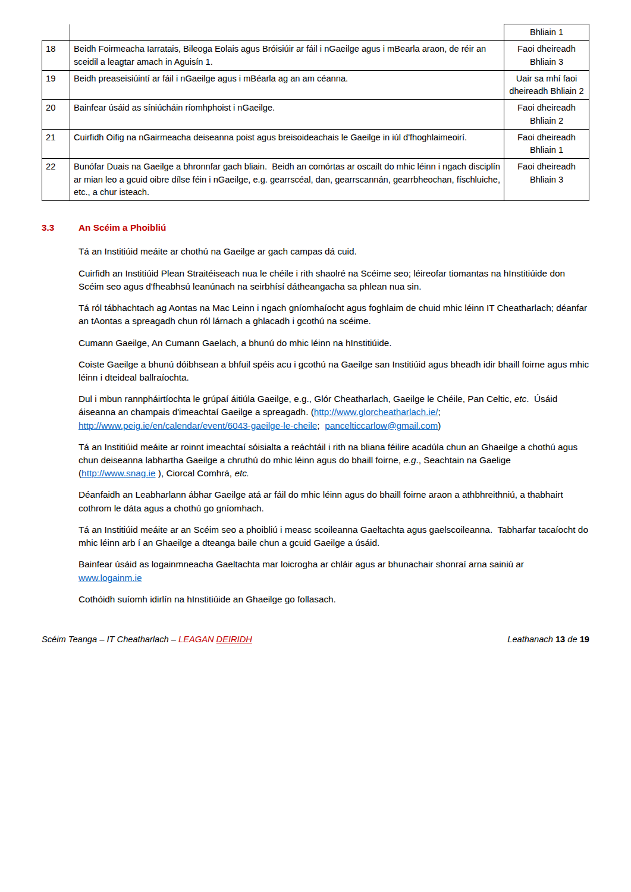| | | Bhliain 1 |
| 18 | Beidh Foirmeacha Iarratais, Bileoga Eolais agus Bróisiúir ar fáil i nGaeilge agus i mBearla araon, de réir an sceidil a leagtar amach in Aguisín 1. | Faoi dheireadh Bhliain 3 |
| 19 | Beidh preaseisiúintí ar fáil i nGaeilge agus i mBéarla ag an am céanna. | Uair sa mhí faoi dheireadh Bhliain 2 |
| 20 | Bainfear úsáid as síniúcháin ríomhphoist i nGaeilge. | Faoi dheireadh Bhliain 2 |
| 21 | Cuirfidh Oifig na nGairmeacha deiseanna poist agus breisoideachais le Gaeilge in iúl d'fhoghlaimeoirí. | Faoi dheireadh Bhliain 1 |
| 22 | Bunófar Duais na Gaeilge a bhronnfar gach bliain. Beidh an comórtas ar oscailt do mhic léinn i ngach disciplín ar mian leo a gcuid oibre dílse féin i nGaeilge, e.g. gearrscéal, dan, gearrscannán, gearrbheochan, físchluiche, etc., a chur isteach. | Faoi dheireadh Bhliain 3 |
3.3 An Scéim a Phoibliú
Tá an Institiúid meáite ar chothú na Gaeilge ar gach campas dá cuid.
Cuirfidh an Institiúid Plean Straitéiseach nua le chéile i rith shaolré na Scéime seo; léireofar tiomantas na hInstitiúide don Scéim seo agus d'fheabhsú leanúnach na seirbhísí dátheangacha sa phlean nua sin.
Tá ról tábhachtach ag Aontas na Mac Leinn i ngach gníomhaíocht agus foghlaim de chuid mhic léinn IT Cheatharlach; déanfar an tAontas a spreagadh chun ról lárnach a ghlacadh i gcothú na scéime.
Cumann Gaeilge, An Cumann Gaelach, a bhunú do mhic léinn na hInstitiúide.
Coiste Gaeilge a bhunú dóibhsean a bhfuil spéis acu i gcothú na Gaeilge san Institiúid agus bheadh idir bhaill foirne agus mhic léinn i dteideal ballraíochta.
Dul i mbun rannpháirtíochta le grúpaí áitiúla Gaeilge, e.g., Glór Cheatharlach, Gaeilge le Chéile, Pan Celtic, etc. Úsáid áiseanna an champais d'imeachtaí Gaeilge a spreagadh. (http://www.glorcheatharlach.ie/; http://www.peig.ie/en/calendar/event/6043-gaeilge-le-cheile; pancelticcarlow@gmail.com)
Tá an Institiúid meáite ar roinnt imeachtaí sóisialta a reáchtáil i rith na bliana féilire acadúla chun an Ghaeilge a chothú agus chun deiseanna labhartha Gaeilge a chruthú do mhic léinn agus do bhaill foirne, e.g., Seachtain na Gaelige (http://www.snag.ie ), Ciorcal Comhrá, etc.
Déanfaidh an Leabharlann ábhar Gaeilge atá ar fáil do mhic léinn agus do bhaill foirne araon a athbhreithniú, a thabhairt cothrom le dáta agus a chothú go gníomhach.
Tá an Institiúid meáite ar an Scéim seo a phoibliú i measc scoileanna Gaeltachta agus gaelscoileanna. Tabharfar tacaíocht do mhic léinn arb í an Ghaeilge a dteanga baile chun a gcuid Gaeilge a úsáid.
Bainfear úsáid as logainmneacha Gaeltachta mar loicrogha ar chláir agus ar bhunachair shonraí arna sainiú ar www.logainm.ie
Cothóidh suíomh idirlín na hInstitiúide an Ghaeilge go follasach.
Scéim Teanga – IT Cheatharlach – LEAGAN DEIRIDH
Leathanach 13 de 19